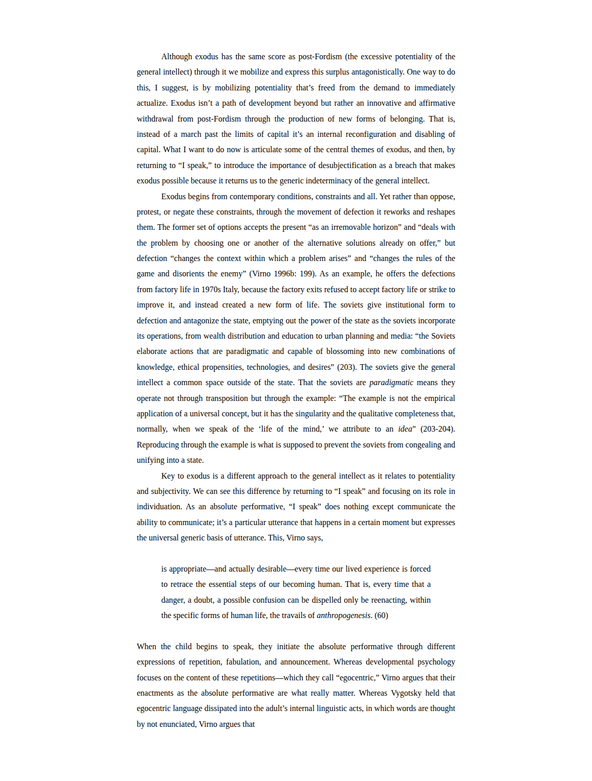Although exodus has the same score as post-Fordism (the excessive potentiality of the general intellect) through it we mobilize and express this surplus antagonistically. One way to do this, I suggest, is by mobilizing potentiality that’s freed from the demand to immediately actualize. Exodus isn’t a path of development beyond but rather an innovative and affirmative withdrawal from post-Fordism through the production of new forms of belonging. That is, instead of a march past the limits of capital it’s an internal reconfiguration and disabling of capital. What I want to do now is articulate some of the central themes of exodus, and then, by returning to “I speak,” to introduce the importance of desubjectification as a breach that makes exodus possible because it returns us to the generic indeterminacy of the general intellect.
Exodus begins from contemporary conditions, constraints and all. Yet rather than oppose, protest, or negate these constraints, through the movement of defection it reworks and reshapes them. The former set of options accepts the present “as an irremovable horizon” and “deals with the problem by choosing one or another of the alternative solutions already on offer,” but defection “changes the context within which a problem arises” and “changes the rules of the game and disorients the enemy” (Virno 1996b: 199). As an example, he offers the defections from factory life in 1970s Italy, because the factory exits refused to accept factory life or strike to improve it, and instead created a new form of life. The soviets give institutional form to defection and antagonize the state, emptying out the power of the state as the soviets incorporate its operations, from wealth distribution and education to urban planning and media: “the Soviets elaborate actions that are paradigmatic and capable of blossoming into new combinations of knowledge, ethical propensities, technologies, and desires” (203). The soviets give the general intellect a common space outside of the state. That the soviets are paradigmatic means they operate not through transposition but through the example: “The example is not the empirical application of a universal concept, but it has the singularity and the qualitative completeness that, normally, when we speak of the ‘life of the mind,’ we attribute to an idea” (203-204). Reproducing through the example is what is supposed to prevent the soviets from congealing and unifying into a state.
Key to exodus is a different approach to the general intellect as it relates to potentiality and subjectivity. We can see this difference by returning to “I speak” and focusing on its role in individuation. As an absolute performative, “I speak” does nothing except communicate the ability to communicate; it’s a particular utterance that happens in a certain moment but expresses the universal generic basis of utterance. This, Virno says,
is appropriate—and actually desirable—every time our lived experience is forced to retrace the essential steps of our becoming human. That is, every time that a danger, a doubt, a possible confusion can be dispelled only be reenacting, within the specific forms of human life, the travails of anthropogenesis. (60)
When the child begins to speak, they initiate the absolute performative through different expressions of repetition, fabulation, and announcement. Whereas developmental psychology focuses on the content of these repetitions—which they call “egocentric,” Virno argues that their enactments as the absolute performative are what really matter. Whereas Vygotsky held that egocentric language dissipated into the adult’s internal linguistic acts, in which words are thought by not enunciated, Virno argues that